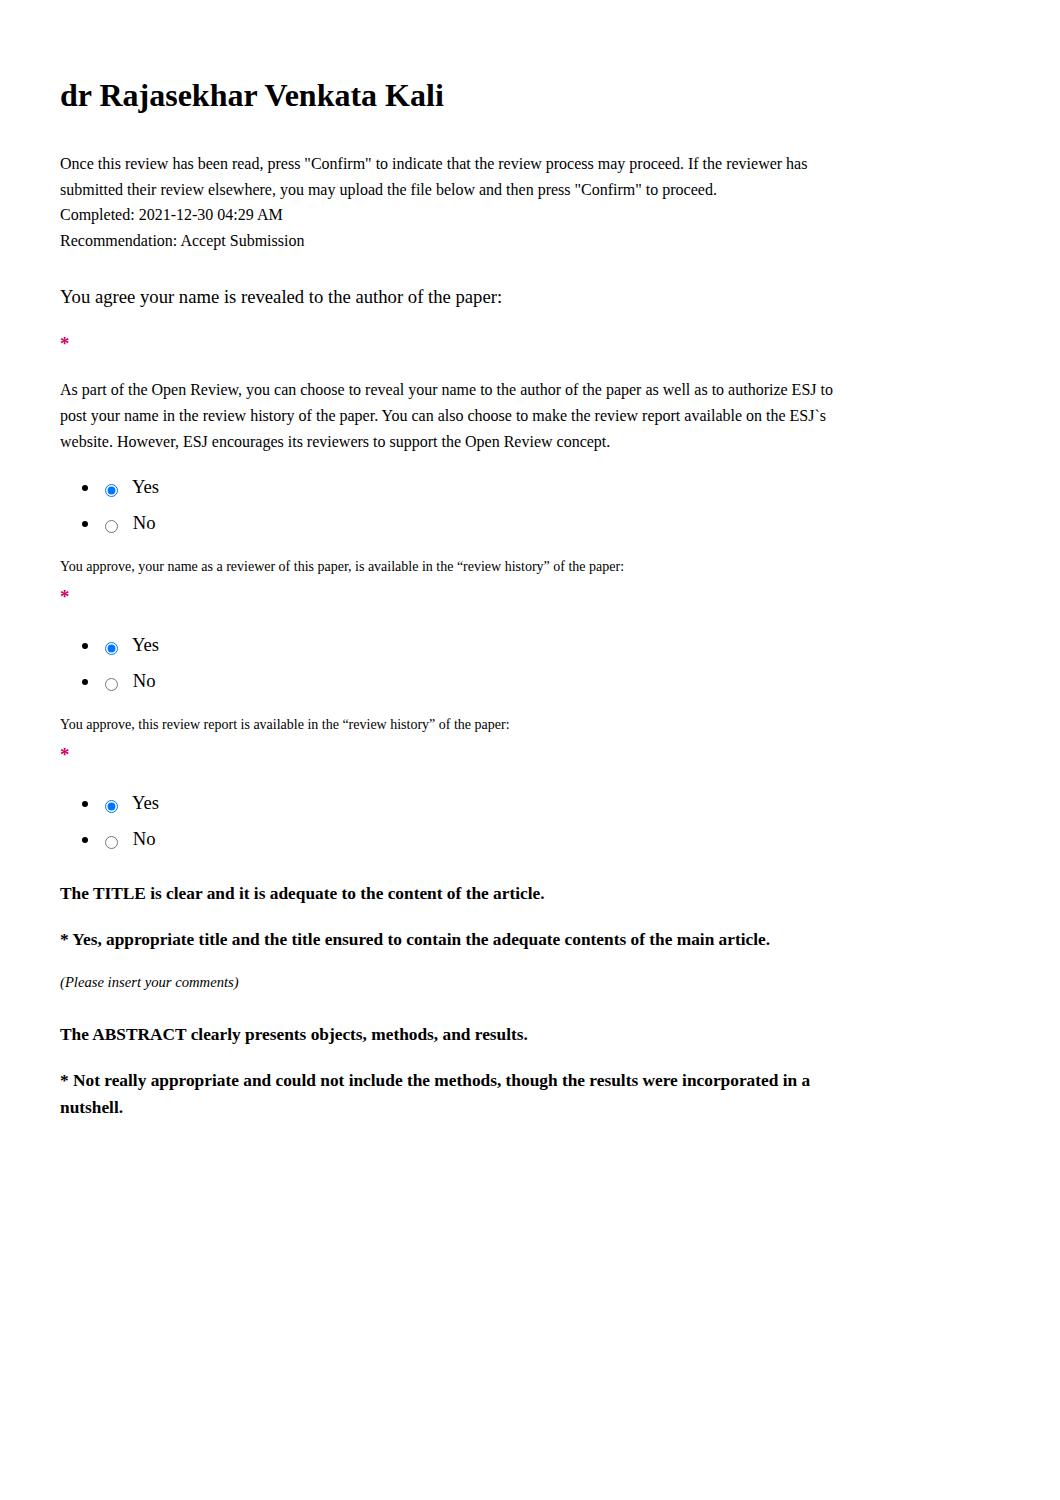dr Rajasekhar Venkata Kali
Once this review has been read, press "Confirm" to indicate that the review process may proceed. If the reviewer has submitted their review elsewhere, you may upload the file below and then press "Confirm" to proceed.
Completed: 2021-12-30 04:29 AM
Recommendation: Accept Submission
You agree your name is revealed to the author of the paper:
*
As part of the Open Review, you can choose to reveal your name to the author of the paper as well as to authorize ESJ to post your name in the review history of the paper. You can also choose to make the review report available on the ESJ`s website. However, ESJ encourages its reviewers to support the Open Review concept.
Yes
No
You approve, your name as a reviewer of this paper, is available in the “review history” of the paper:
*
Yes
No
You approve, this review report is available in the “review history” of the paper:
*
Yes
No
The TITLE is clear and it is adequate to the content of the article.
* Yes, appropriate title and the title ensured to contain the adequate contents of the main article.
(Please insert your comments)
The ABSTRACT clearly presents objects, methods, and results.
* Not really appropriate and could not include the methods, though the results were incorporated in a nutshell.